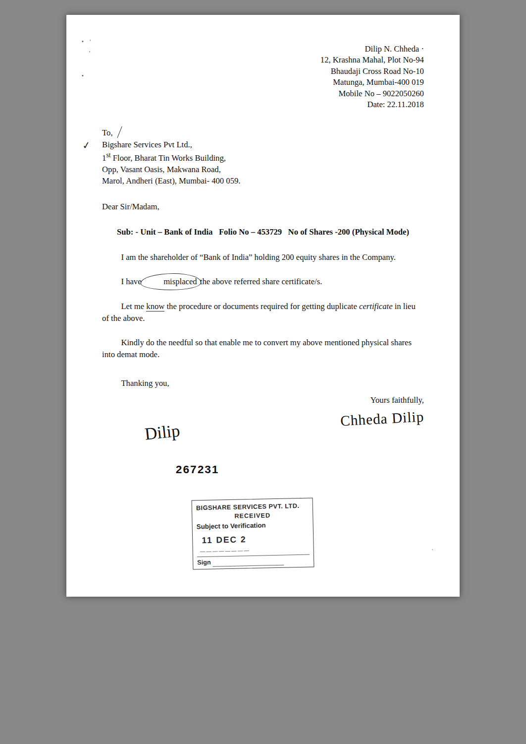• '
'
•
Dilip N. Chheda ·
12, Krashna Mahal, Plot No-94
Bhaudaji Cross Road No-10
Matunga, Mumbai-400 019
Mobile No – 9022050260
Date: 22.11.2018
✓
To,
Bigshare Services Pvt Ltd.,
1st Floor, Bharat Tin Works Building,
Opp, Vasant Oasis, Makwana Road,
Marol, Andheri (East), Mumbai- 400 059.
Dear Sir/Madam,
Sub: - Unit – Bank of India Folio No – 453729 No of Shares -200 (Physical Mode)
I am the shareholder of “Bank of India” holding 200 equity shares in the Company.
I have misplaced the above referred share certificate/s.
Let me know the procedure or documents required for getting duplicate certificate in lieu of the above.
Kindly do the needful so that enable me to convert my above mentioned physical shares into demat mode.
Thanking you,
Yours faithfully,
Chheda Dilip
Dilip
267231
BIGSHARE SERVICES PVT. LTD.
RECEIVED
Subject to Verification
11 DEC 2   
————————
Sign
·